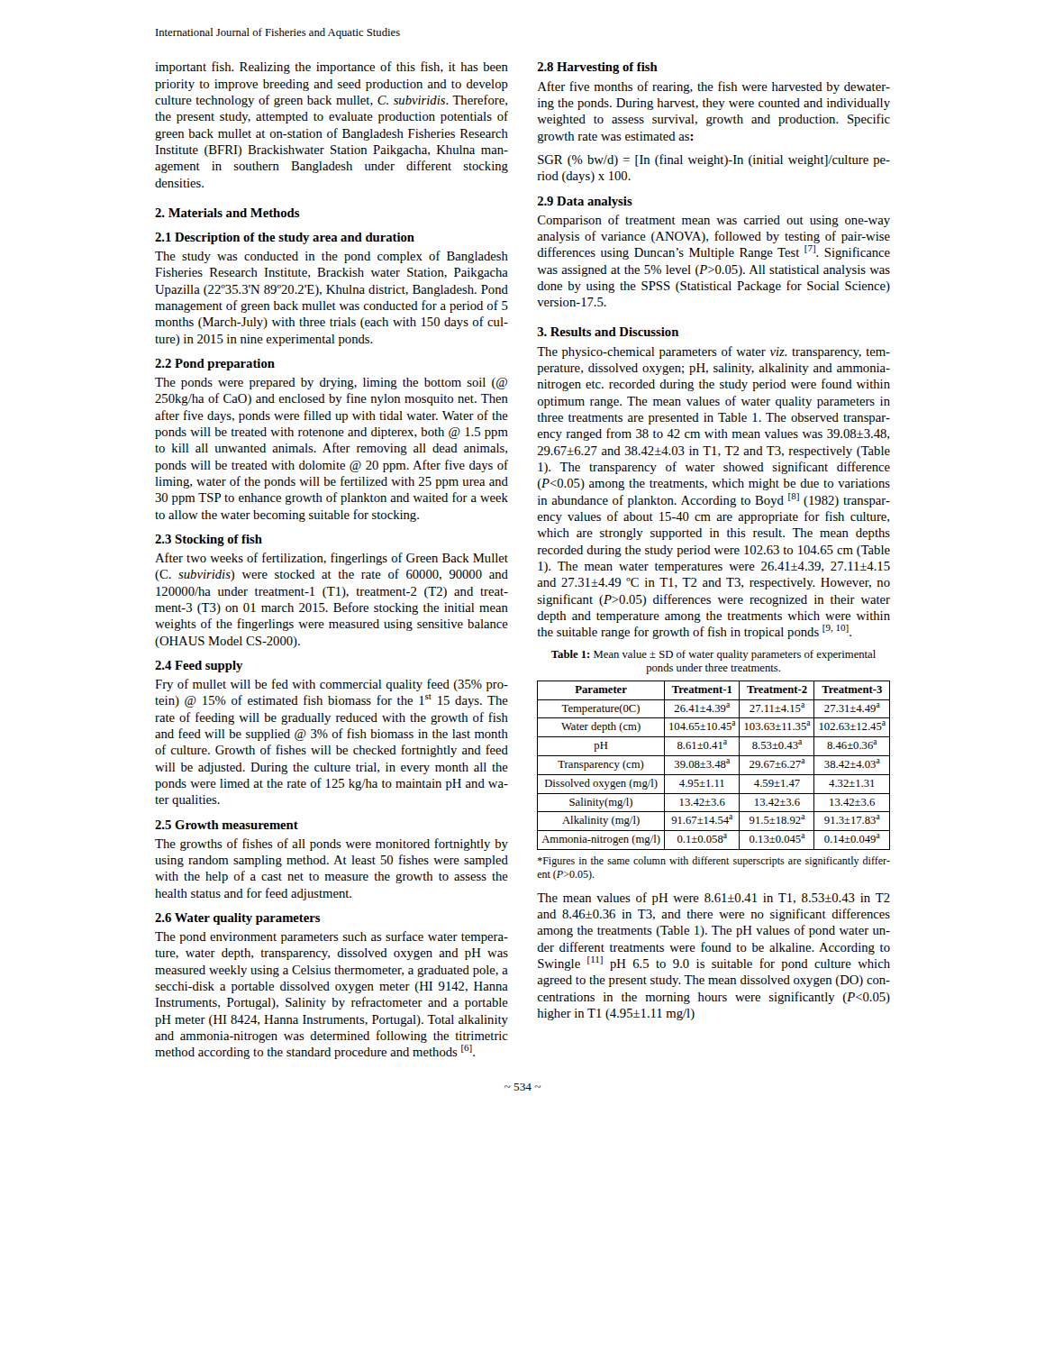International Journal of Fisheries and Aquatic Studies
important fish. Realizing the importance of this fish, it has been priority to improve breeding and seed production and to develop culture technology of green back mullet, C. subviridis. Therefore, the present study, attempted to evaluate production potentials of green back mullet at on-station of Bangladesh Fisheries Research Institute (BFRI) Brackishwater Station Paikgacha, Khulna management in southern Bangladesh under different stocking densities.
2. Materials and Methods
2.1 Description of the study area and duration
The study was conducted in the pond complex of Bangladesh Fisheries Research Institute, Brackish water Station, Paikgacha Upazilla (22º35.3'N 89º20.2'E), Khulna district, Bangladesh. Pond management of green back mullet was conducted for a period of 5 months (March-July) with three trials (each with 150 days of culture) in 2015 in nine experimental ponds.
2.2 Pond preparation
The ponds were prepared by drying, liming the bottom soil (@ 250kg/ha of CaO) and enclosed by fine nylon mosquito net. Then after five days, ponds were filled up with tidal water. Water of the ponds will be treated with rotenone and dipterex, both @ 1.5 ppm to kill all unwanted animals. After removing all dead animals, ponds will be treated with dolomite @ 20 ppm. After five days of liming, water of the ponds will be fertilized with 25 ppm urea and 30 ppm TSP to enhance growth of plankton and waited for a week to allow the water becoming suitable for stocking.
2.3 Stocking of fish
After two weeks of fertilization, fingerlings of Green Back Mullet (C. subviridis) were stocked at the rate of 60000, 90000 and 120000/ha under treatment-1 (T1), treatment-2 (T2) and treatment-3 (T3) on 01 march 2015. Before stocking the initial mean weights of the fingerlings were measured using sensitive balance (OHAUS Model CS-2000).
2.4 Feed supply
Fry of mullet will be fed with commercial quality feed (35% protein) @ 15% of estimated fish biomass for the 1st 15 days. The rate of feeding will be gradually reduced with the growth of fish and feed will be supplied @ 3% of fish biomass in the last month of culture. Growth of fishes will be checked fortnightly and feed will be adjusted. During the culture trial, in every month all the ponds were limed at the rate of 125 kg/ha to maintain pH and water qualities.
2.5 Growth measurement
The growths of fishes of all ponds were monitored fortnightly by using random sampling method. At least 50 fishes were sampled with the help of a cast net to measure the growth to assess the health status and for feed adjustment.
2.6 Water quality parameters
The pond environment parameters such as surface water temperature, water depth, transparency, dissolved oxygen and pH was measured weekly using a Celsius thermometer, a graduated pole, a secchi-disk a portable dissolved oxygen meter (HI 9142, Hanna Instruments, Portugal), Salinity by refractometer and a portable pH meter (HI 8424, Hanna Instruments, Portugal). Total alkalinity and ammonia-nitrogen was determined following the titrimetric method according to the standard procedure and methods [6].
2.8 Harvesting of fish
After five months of rearing, the fish were harvested by dewatering the ponds. During harvest, they were counted and individually weighted to assess survival, growth and production. Specific growth rate was estimated as:
SGR (% bw/d) = [In (final weight)-In (initial weight]/culture period (days) x 100.
2.9 Data analysis
Comparison of treatment mean was carried out using one-way analysis of variance (ANOVA), followed by testing of pair-wise differences using Duncan’s Multiple Range Test [7]. Significance was assigned at the 5% level (P>0.05). All statistical analysis was done by using the SPSS (Statistical Package for Social Science) version-17.5.
3. Results and Discussion
The physico-chemical parameters of water viz. transparency, temperature, dissolved oxygen; pH, salinity, alkalinity and ammonia-nitrogen etc. recorded during the study period were found within optimum range. The mean values of water quality parameters in three treatments are presented in Table 1. The observed transparency ranged from 38 to 42 cm with mean values was 39.08±3.48, 29.67±6.27 and 38.42±4.03 in T1, T2 and T3, respectively (Table 1). The transparency of water showed significant difference (P<0.05) among the treatments, which might be due to variations in abundance of plankton. According to Boyd [8] (1982) transparency values of about 15-40 cm are appropriate for fish culture, which are strongly supported in this result. The mean depths recorded during the study period were 102.63 to 104.65 cm (Table 1). The mean water temperatures were 26.41±4.39, 27.11±4.15 and 27.31±4.49 ºC in T1, T2 and T3, respectively. However, no significant (P>0.05) differences were recognized in their water depth and temperature among the treatments which were within the suitable range for growth of fish in tropical ponds [9, 10].
Table 1: Mean value ± SD of water quality parameters of experimental ponds under three treatments.
| Parameter | Treatment-1 | Treatment-2 | Treatment-3 |
| --- | --- | --- | --- |
| Temperature(0C) | 26.41±4.39 a | 27.11±4.15 a | 27.31±4.49 a |
| Water depth (cm) | 104.65±10.45 a | 103.63±11.35 a | 102.63±12.45 a |
| pH | 8.61±0.41 a | 8.53±0.43 a | 8.46±0.36 a |
| Transparency (cm) | 39.08±3.48 a | 29.67±6.27 a | 38.42±4.03 a |
| Dissolved oxygen (mg/l) | 4.95±1.11 | 4.59±1.47 | 4.32±1.31 |
| Salinity(mg/l) | 13.42±3.6 | 13.42±3.6 | 13.42±3.6 |
| Alkalinity (mg/l) | 91.67±14.54 a | 91.5±18.92 a | 91.3±17.83 a |
| Ammonia-nitrogen (mg/l) | 0.1±0.058 a | 0.13±0.045 a | 0.14±0.049 a |
*Figures in the same column with different superscripts are significantly different (P>0.05).
The mean values of pH were 8.61±0.41 in T1, 8.53±0.43 in T2 and 8.46±0.36 in T3, and there were no significant differences among the treatments (Table 1). The pH values of pond water under different treatments were found to be alkaline. According to Swingle [11] pH 6.5 to 9.0 is suitable for pond culture which agreed to the present study. The mean dissolved oxygen (DO) concentrations in the morning hours were significantly (P<0.05) higher in T1 (4.95±1.11 mg/l)
~ 534 ~